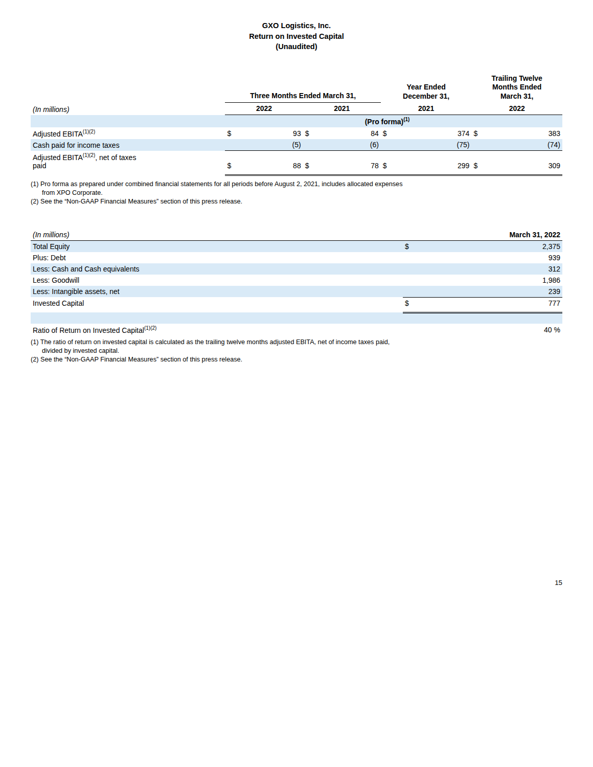GXO Logistics, Inc.
Return on Invested Capital
(Unaudited)
| | Three Months Ended March 31, | Year Ended December 31, | Trailing Twelve Months Ended March 31, |
| (In millions) | 2022 | 2021 | 2021 | 2022 |
| | | | (Pro forma) (1) | | |
| Adjusted EBITA (1)(2) | $ | 93 | $ | 84 | $ | 374 | $ | 383 |
| Cash paid for income taxes | | (5) | | (6) | | (75) | | (74) |
| Adjusted EBITA (1)(2) , net of taxes paid | $ | 88 | $ | 78 | $ | 299 | $ | 309 |
(1) Pro forma as prepared under combined financial statements for all periods before August 2, 2021, includes allocated expenses from XPO Corporate. (2) See the “Non-GAAP Financial Measures” section of this press release.
| (In millions) | March 31, 2022 |
| Total Equity | $ | 2,375 |
| Plus: Debt | | 939 |
| Less: Cash and Cash equivalents | | 312 |
| Less: Goodwill | | 1,986 |
| Less: Intangible assets, net | | 239 |
| Invested Capital | $ | 777 |
| Ratio of Return on Invested Capital (1)(2) | | 40 % |
(1) The ratio of return on invested capital is calculated as the trailing twelve months adjusted EBITA, net of income taxes paid, divided by invested capital. (2) See the “Non-GAAP Financial Measures” section of this press release.
15